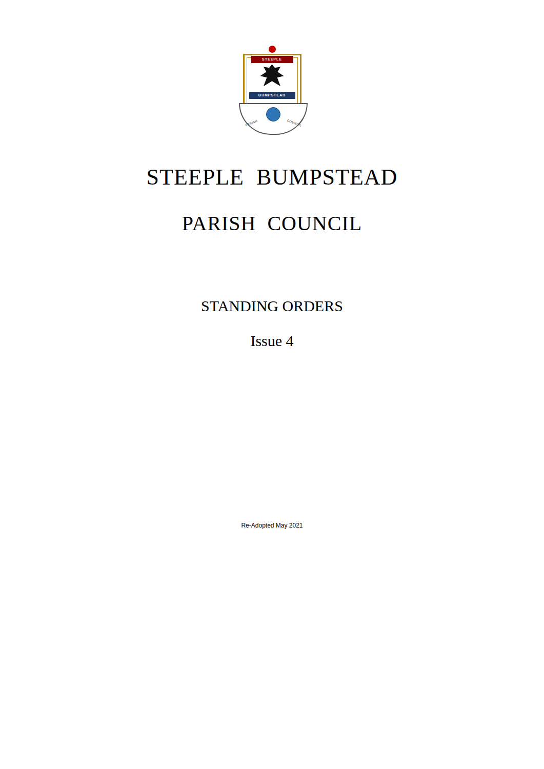STEEPLE
BUMPSTEAD
PARISH
COUNCIL
STEEPLE BUMPSTEAD
PARISH COUNCIL
STANDING ORDERS
Issue 4
Re-Adopted May 2021